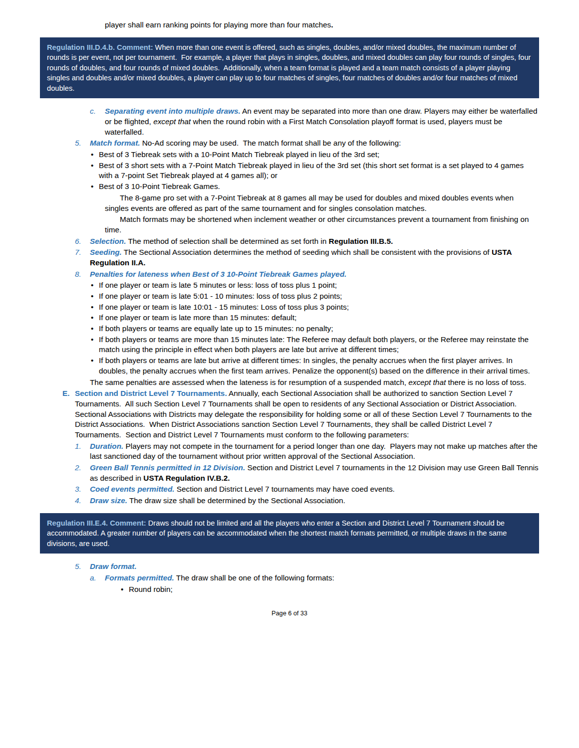player shall earn ranking points for playing more than four matches.
Regulation III.D.4.b. Comment: When more than one event is offered, such as singles, doubles, and/or mixed doubles, the maximum number of rounds is per event, not per tournament. For example, a player that plays in singles, doubles, and mixed doubles can play four rounds of singles, four rounds of doubles, and four rounds of mixed doubles. Additionally, when a team format is played and a team match consists of a player playing singles and doubles and/or mixed doubles, a player can play up to four matches of singles, four matches of doubles and/or four matches of mixed doubles.
c. Separating event into multiple draws. An event may be separated into more than one draw. Players may either be waterfalled or be flighted, except that when the round robin with a First Match Consolation playoff format is used, players must be waterfalled.
5. Match format. No-Ad scoring may be used. The match format shall be any of the following:
Best of 3 Tiebreak sets with a 10-Point Match Tiebreak played in lieu of the 3rd set;
Best of 3 short sets with a 7-Point Match Tiebreak played in lieu of the 3rd set (this short set format is a set played to 4 games with a 7-point Set Tiebreak played at 4 games all); or
Best of 3 10-Point Tiebreak Games.
The 8-game pro set with a 7-Point Tiebreak at 8 games all may be used for doubles and mixed doubles events when singles events are offered as part of the same tournament and for singles consolation matches.
Match formats may be shortened when inclement weather or other circumstances prevent a tournament from finishing on time.
6. Selection. The method of selection shall be determined as set forth in Regulation III.B.5.
7. Seeding. The Sectional Association determines the method of seeding which shall be consistent with the provisions of USTA Regulation II.A.
8. Penalties for lateness when Best of 3 10-Point Tiebreak Games played.
If one player or team is late 5 minutes or less: loss of toss plus 1 point;
If one player or team is late 5:01 - 10 minutes: loss of toss plus 2 points;
If one player or team is late 10:01 - 15 minutes: Loss of toss plus 3 points;
If one player or team is late more than 15 minutes: default;
If both players or teams are equally late up to 15 minutes: no penalty;
If both players or teams are more than 15 minutes late: The Referee may default both players, or the Referee may reinstate the match using the principle in effect when both players are late but arrive at different times;
If both players or teams are late but arrive at different times: In singles, the penalty accrues when the first player arrives. In doubles, the penalty accrues when the first team arrives. Penalize the opponent(s) based on the difference in their arrival times.
The same penalties are assessed when the lateness is for resumption of a suspended match, except that there is no loss of toss.
E. Section and District Level 7 Tournaments. Annually, each Sectional Association shall be authorized to sanction Section Level 7 Tournaments. All such Section Level 7 Tournaments shall be open to residents of any Sectional Association or District Association. Sectional Associations with Districts may delegate the responsibility for holding some or all of these Section Level 7 Tournaments to the District Associations. When District Associations sanction Section Level 7 Tournaments, they shall be called District Level 7 Tournaments. Section and District Level 7 Tournaments must conform to the following parameters:
1. Duration. Players may not compete in the tournament for a period longer than one day. Players may not make up matches after the last sanctioned day of the tournament without prior written approval of the Sectional Association.
2. Green Ball Tennis permitted in 12 Division. Section and District Level 7 tournaments in the 12 Division may use Green Ball Tennis as described in USTA Regulation IV.B.2.
3. Coed events permitted. Section and District Level 7 tournaments may have coed events.
4. Draw size. The draw size shall be determined by the Sectional Association.
Regulation III.E.4. Comment: Draws should not be limited and all the players who enter a Section and District Level 7 Tournament should be accommodated. A greater number of players can be accommodated when the shortest match formats permitted, or multiple draws in the same divisions, are used.
5. Draw format.
a. Formats permitted. The draw shall be one of the following formats:
Round robin;
Page 6 of 33